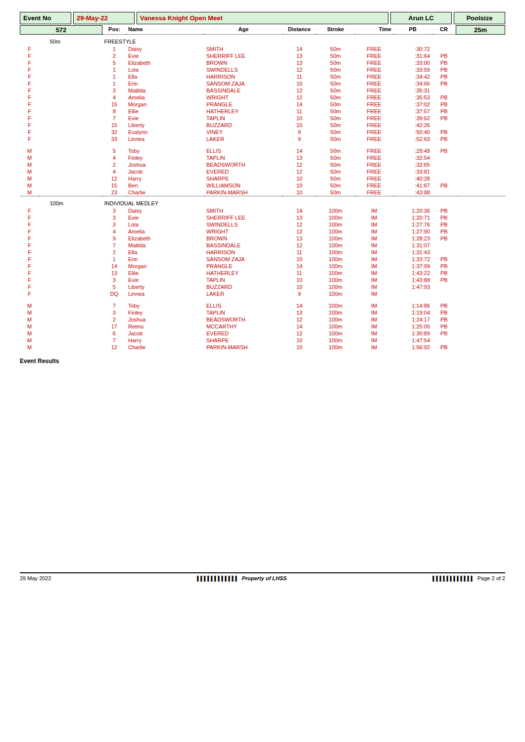Event No
29-May-22
Vanessa Knight Open Meet
Arun LC
Poolsize
| 572 | Pos: | Name | Age | Distance | Stroke | Time | PB | CR | 25m |
| --- | --- | --- | --- | --- | --- | --- | --- | --- | --- |
| 50m | FREESTYLE |
| F | | 1 | Daisy | SMITH | 14 | 50m | FREE | :30:72 | | |
| F | | 2 | Evie | SHERRIFF LEE | 13 | 50m | FREE | :31:64 | PB | |
| F | | 5 | Elizabeth | BROWN | 13 | 50m | FREE | :33:00 | PB | |
| F | | 1 | Lola | SWINDELLS | 12 | 50m | FREE | :33:59 | PB | |
| F | | 1 | Ella | HARRISON | 11 | 50m | FREE | :34:42 | PB | |
| F | | 1 | Erin | SANSOM ZAJA | 10 | 50m | FREE | :34:66 | PB | |
| F | | 3 | Matilda | BASSINDALE | 12 | 50m | FREE | :35:31 | | |
| F | | 4 | Amelia | WRIGHT | 12 | 50m | FREE | :35:53 | PB | |
| F | | 15 | Morgan | PRANGLE | 14 | 50m | FREE | :37:02 | PB | |
| F | | 8 | Ellie | HATHERLEY | 11 | 50m | FREE | :37:57 | PB | |
| F | | 7 | Evie | TAPLIN | 10 | 50m | FREE | :39:62 | PB | |
| F | | 15 | Liberty | BUZZARD | 10 | 50m | FREE | :42:26 | | |
| F | | 32 | Evalynn | VINEY | 9 | 50m | FREE | :50:40 | PB | |
| F | | 33 | Linnea | LAKER | 9 | 50m | FREE | :52:63 | PB | |
| M | | 5 | Toby | ELLIS | 14 | 50m | FREE | :29:49 | PB | |
| M | | 4 | Finley | TAPLIN | 13 | 50m | FREE | :32:54 | | |
| M | | 2 | Joshua | BEADSWORTH | 12 | 50m | FREE | :32:65 | | |
| M | | 4 | Jacob | EVERED | 12 | 50m | FREE | :33:81 | | |
| M | | 12 | Harry | SHARPE | 10 | 50m | FREE | :40:28 | | |
| M | | 15 | Ben | WILLIAMSON | 10 | 50m | FREE | :41:67 | PB | |
| M | | 23 | Charlie | PARKIN-MARSH | 10 | 50m | FREE | :43:88 | | |
| 100m | INDIVIDUAL MEDLEY |
| F | | 3 | Daisy | SMITH | 14 | 100m | IM | 1:20:36 | PB | |
| F | | 3 | Evie | SHERRIFF LEE | 13 | 100m | IM | 1:20:71 | PB | |
| F | | 3 | Lola | SWINDELLS | 12 | 100m | IM | 1:27:76 | PB | |
| F | | 4 | Amelia | WRIGHT | 12 | 100m | IM | 1:27:90 | PB | |
| F | | 9 | Elizabeth | BROWN | 13 | 100m | IM | 1:28:23 | PB | |
| F | | 7 | Matilda | BASSINDALE | 12 | 100m | IM | 1:31:07 | | |
| F | | 2 | Ella | HARRISON | 11 | 100m | IM | 1:31:43 | | |
| F | | 1 | Erin | SANSOM ZAJA | 10 | 100m | IM | 1:33:72 | PB | |
| F | | 14 | Morgan | PRANGLE | 14 | 100m | IM | 1:37:99 | PB | |
| F | | 13 | Ellie | HATHERLEY | 11 | 100m | IM | 1:43:22 | PB | |
| F | | 3 | Evie | TAPLIN | 10 | 100m | IM | 1:43:88 | PB | |
| F | | 5 | Liberty | BUZZARD | 10 | 100m | IM | 1:47:93 | | |
| F | | DQ | Linnea | LAKER | 9 | 100m | IM | | | |
| M | | 7 | Toby | ELLIS | 14 | 100m | IM | 1:14:86 | PB | |
| M | | 3 | Finley | TAPLIN | 13 | 100m | IM | 1:19:04 | PB | |
| M | | 2 | Joshua | BEADSWORTH | 12 | 100m | IM | 1:24:17 | PB | |
| M | | 17 | Reims | MCCARTHY | 14 | 100m | IM | 1:25:05 | PB | |
| M | | 6 | Jacob | EVERED | 12 | 100m | IM | 1:30:89 | PB | |
| M | | 7 | Harry | SHARPE | 10 | 100m | IM | 1:47:54 | | |
| M | | 12 | Charlie | PARKIN-MARSH | 10 | 100m | IM | 1:56:92 | PB | |
Event Results
29 May 2022
▌▌▌▌▌▌▌▌▌▌▌▌ Property of LHSS
▌▌▌▌▌▌▌▌▌▌▌▌ Page 2 of 2